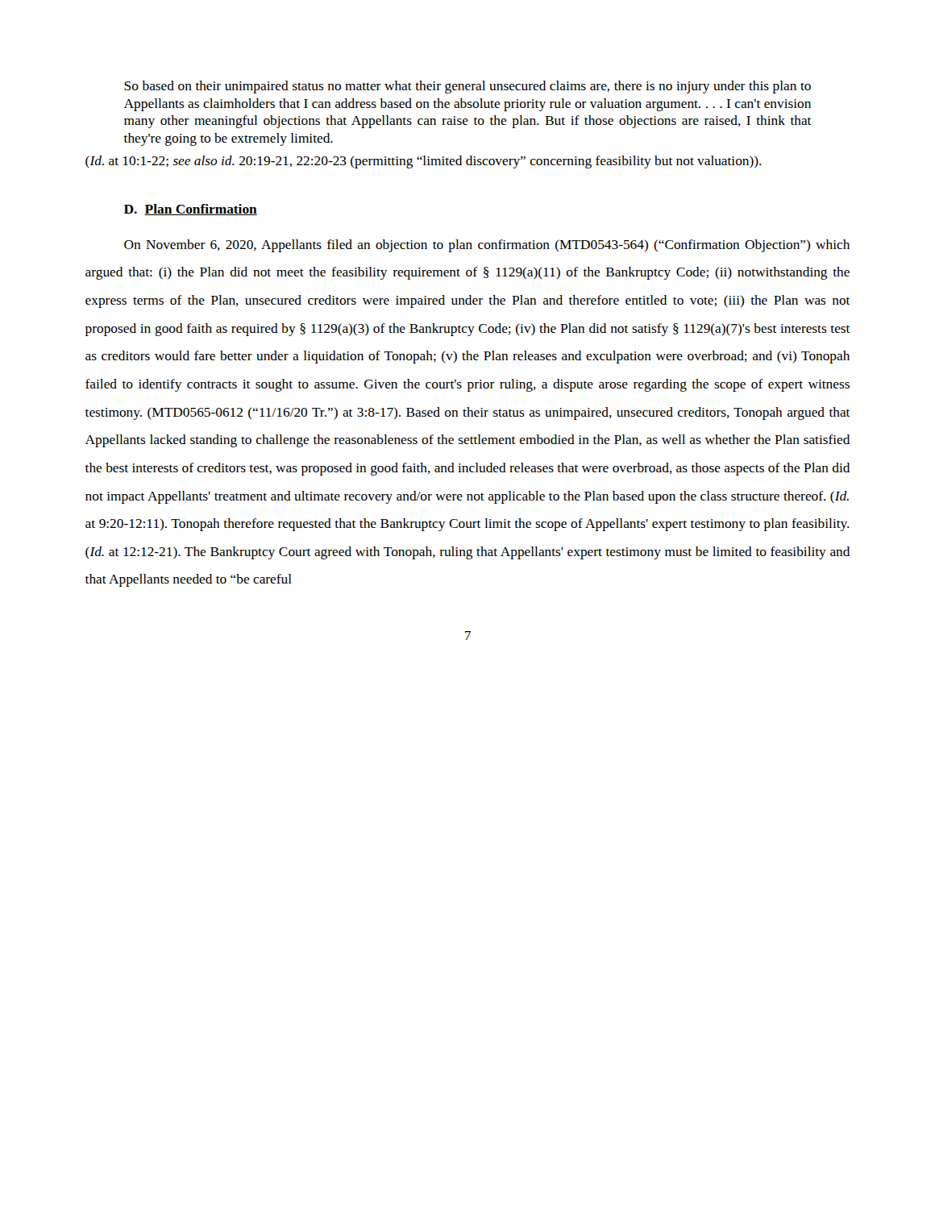So based on their unimpaired status no matter what their general unsecured claims are, there is no injury under this plan to Appellants as claimholders that I can address based on the absolute priority rule or valuation argument. . . . I can't envision many other meaningful objections that Appellants can raise to the plan. But if those objections are raised, I think that they're going to be extremely limited.
(Id. at 10:1-22; see also id. 20:19-21, 22:20-23 (permitting “limited discovery” concerning feasibility but not valuation)).
D. Plan Confirmation
On November 6, 2020, Appellants filed an objection to plan confirmation (MTD0543-564) (“Confirmation Objection”) which argued that: (i) the Plan did not meet the feasibility requirement of § 1129(a)(11) of the Bankruptcy Code; (ii) notwithstanding the express terms of the Plan, unsecured creditors were impaired under the Plan and therefore entitled to vote; (iii) the Plan was not proposed in good faith as required by § 1129(a)(3) of the Bankruptcy Code; (iv) the Plan did not satisfy § 1129(a)(7)'s best interests test as creditors would fare better under a liquidation of Tonopah; (v) the Plan releases and exculpation were overbroad; and (vi) Tonopah failed to identify contracts it sought to assume. Given the court's prior ruling, a dispute arose regarding the scope of expert witness testimony. (MTD0565-0612 (“11/16/20 Tr.”) at 3:8-17). Based on their status as unimpaired, unsecured creditors, Tonopah argued that Appellants lacked standing to challenge the reasonableness of the settlement embodied in the Plan, as well as whether the Plan satisfied the best interests of creditors test, was proposed in good faith, and included releases that were overbroad, as those aspects of the Plan did not impact Appellants' treatment and ultimate recovery and/or were not applicable to the Plan based upon the class structure thereof. (Id. at 9:20-12:11). Tonopah therefore requested that the Bankruptcy Court limit the scope of Appellants' expert testimony to plan feasibility. (Id. at 12:12-21). The Bankruptcy Court agreed with Tonopah, ruling that Appellants' expert testimony must be limited to feasibility and that Appellants needed to “be careful
7